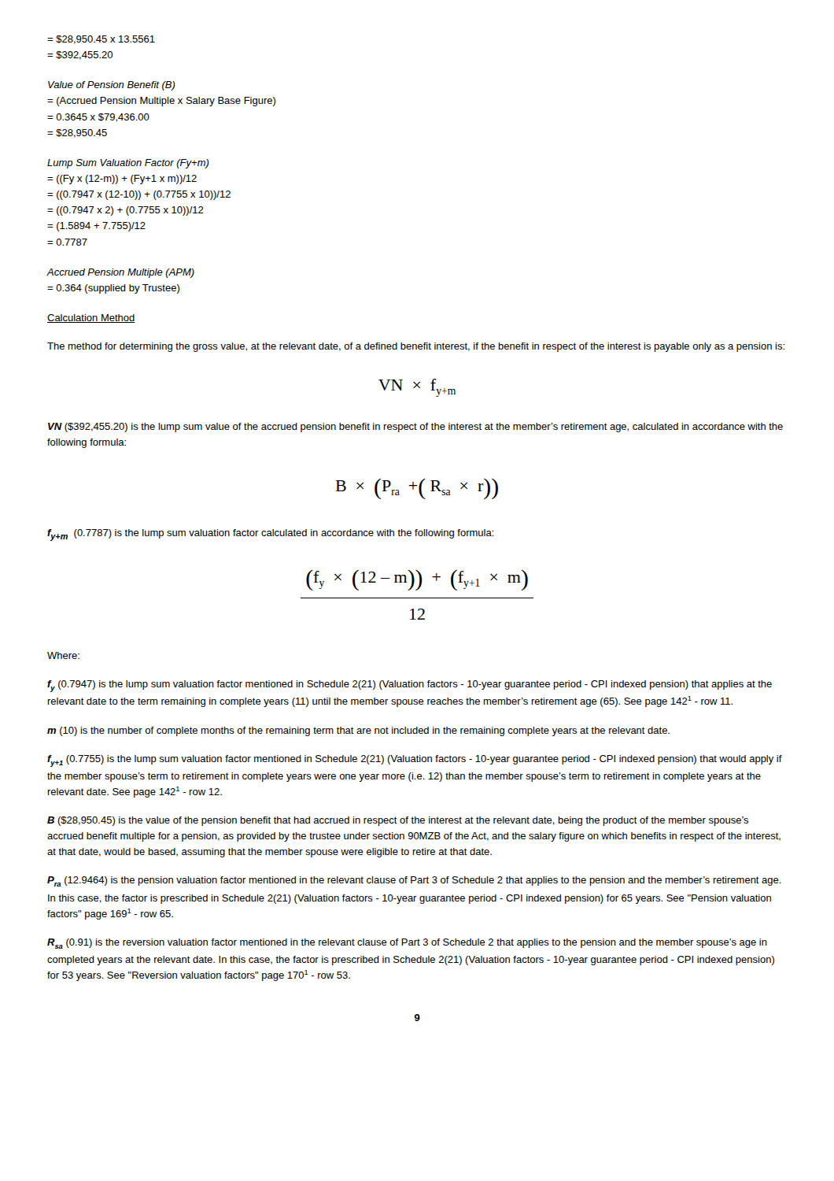= $28,950.45 x 13.5561
= $392,455.20
Value of Pension Benefit (B)
= (Accrued Pension Multiple x Salary Base Figure)
= 0.3645 x $79,436.00
= $28,950.45
Lump Sum Valuation Factor (Fy+m)
= ((Fy x (12-m)) + (Fy+1 x m))/12
= ((0.7947 x (12-10)) + (0.7755 x 10))/12
= ((0.7947 x 2) + (0.7755 x 10))/12
= (1.5894 + 7.755)/12
= 0.7787
Accrued Pension Multiple (APM)
= 0.364 (supplied by Trustee)
Calculation Method
The method for determining the gross value, at the relevant date, of a defined benefit interest, if the benefit in respect of the interest is payable only as a pension is:
VN × fy+m
VN ($392,455.20) is the lump sum value of the accrued pension benefit in respect of the interest at the member’s retirement age, calculated in accordance with the following formula:
B × (Pra +( Rsa × r))
fy+m (0.7787) is the lump sum valuation factor calculated in accordance with the following formula:
(fy × (12 – m)) + (fy+1 × m) 12
Where:
fy (0.7947) is the lump sum valuation factor mentioned in Schedule 2(21) (Valuation factors - 10-year guarantee period - CPI indexed pension) that applies at the relevant date to the term remaining in complete years (11) until the member spouse reaches the member’s retirement age (65). See page 1421 - row 11.
m (10) is the number of complete months of the remaining term that are not included in the remaining complete years at the relevant date.
fy+1 (0.7755) is the lump sum valuation factor mentioned in Schedule 2(21) (Valuation factors - 10-year guarantee period - CPI indexed pension) that would apply if the member spouse’s term to retirement in complete years were one year more (i.e. 12) than the member spouse’s term to retirement in complete years at the relevant date. See page 1421 - row 12.
B ($28,950.45) is the value of the pension benefit that had accrued in respect of the interest at the relevant date, being the product of the member spouse’s accrued benefit multiple for a pension, as provided by the trustee under section 90MZB of the Act, and the salary figure on which benefits in respect of the interest, at that date, would be based, assuming that the member spouse were eligible to retire at that date.
Pra (12.9464) is the pension valuation factor mentioned in the relevant clause of Part 3 of Schedule 2 that applies to the pension and the member’s retirement age. In this case, the factor is prescribed in Schedule 2(21) (Valuation factors - 10-year guarantee period - CPI indexed pension) for 65 years. See "Pension valuation factors" page 1691 - row 65.
Rsa (0.91) is the reversion valuation factor mentioned in the relevant clause of Part 3 of Schedule 2 that applies to the pension and the member spouse’s age in completed years at the relevant date. In this case, the factor is prescribed in Schedule 2(21) (Valuation factors - 10-year guarantee period - CPI indexed pension) for 53 years. See "Reversion valuation factors" page 1701 - row 53.
9